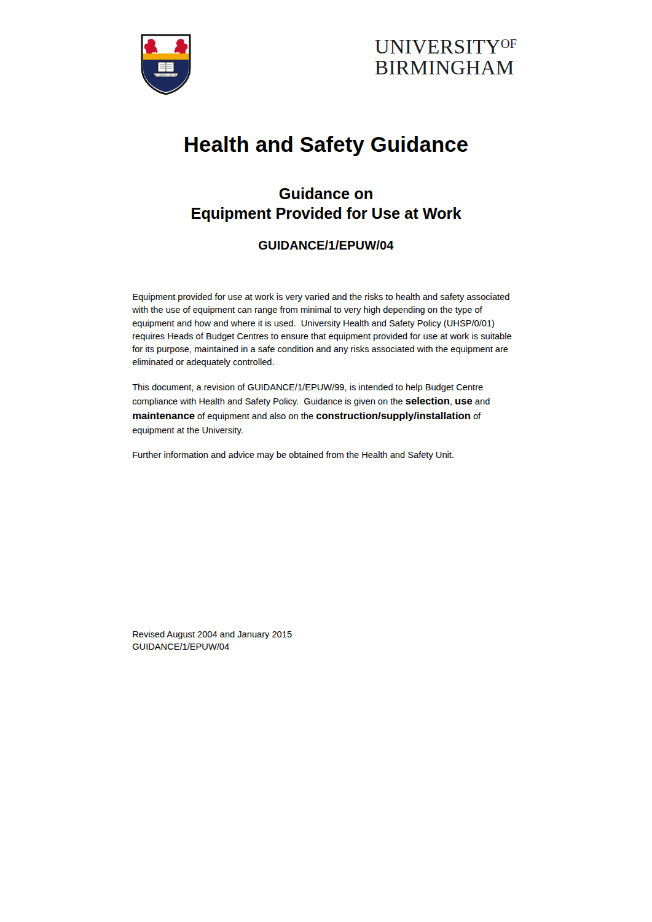PER ARDUA AD ALTA
UNIVERSITYOF
BIRMINGHAM
Health and Safety Guidance
Guidance on Equipment Provided for Use at Work
GUIDANCE/1/EPUW/04
Equipment provided for use at work is very varied and the risks to health and safety associated with the use of equipment can range from minimal to very high depending on the type of equipment and how and where it is used. University Health and Safety Policy (UHSP/0/01) requires Heads of Budget Centres to ensure that equipment provided for use at work is suitable for its purpose, maintained in a safe condition and any risks associated with the equipment are eliminated or adequately controlled.
This document, a revision of GUIDANCE/1/EPUW/99, is intended to help Budget Centre compliance with Health and Safety Policy. Guidance is given on the selection, use and maintenance of equipment and also on the construction/supply/installation of equipment at the University.
Further information and advice may be obtained from the Health and Safety Unit.
Revised August 2004 and January 2015
GUIDANCE/1/EPUW/04